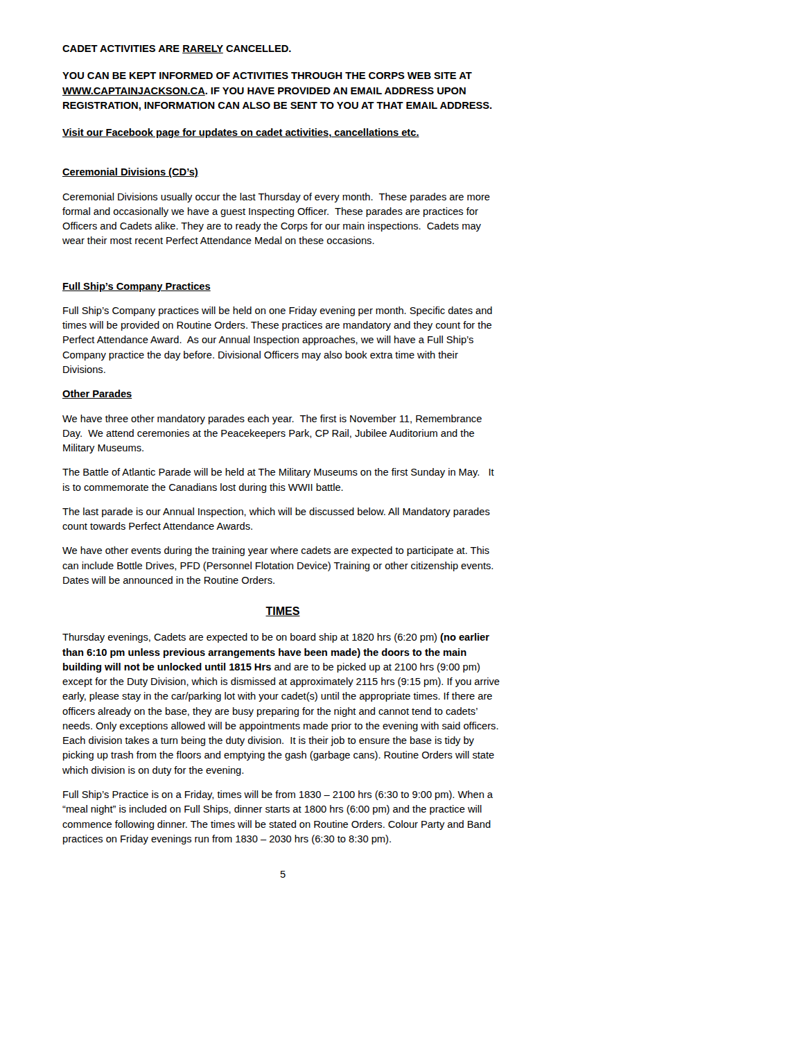CADET ACTIVITIES ARE RARELY CANCELLED.
YOU CAN BE KEPT INFORMED OF ACTIVITIES THROUGH THE CORPS WEB SITE AT WWW.CAPTAINJACKSON.CA. IF YOU HAVE PROVIDED AN EMAIL ADDRESS UPON REGISTRATION, INFORMATION CAN ALSO BE SENT TO YOU AT THAT EMAIL ADDRESS.
Visit our Facebook page for updates on cadet activities, cancellations etc.
Ceremonial Divisions (CD’s)
Ceremonial Divisions usually occur the last Thursday of every month. These parades are more formal and occasionally we have a guest Inspecting Officer. These parades are practices for Officers and Cadets alike. They are to ready the Corps for our main inspections. Cadets may wear their most recent Perfect Attendance Medal on these occasions.
Full Ship’s Company Practices
Full Ship’s Company practices will be held on one Friday evening per month. Specific dates and times will be provided on Routine Orders. These practices are mandatory and they count for the Perfect Attendance Award. As our Annual Inspection approaches, we will have a Full Ship’s Company practice the day before. Divisional Officers may also book extra time with their Divisions.
Other Parades
We have three other mandatory parades each year. The first is November 11, Remembrance Day. We attend ceremonies at the Peacekeepers Park, CP Rail, Jubilee Auditorium and the Military Museums.
The Battle of Atlantic Parade will be held at The Military Museums on the first Sunday in May. It is to commemorate the Canadians lost during this WWII battle.
The last parade is our Annual Inspection, which will be discussed below. All Mandatory parades count towards Perfect Attendance Awards.
We have other events during the training year where cadets are expected to participate at. This can include Bottle Drives, PFD (Personnel Flotation Device) Training or other citizenship events. Dates will be announced in the Routine Orders.
TIMES
Thursday evenings, Cadets are expected to be on board ship at 1820 hrs (6:20 pm) (no earlier than 6:10 pm unless previous arrangements have been made) the doors to the main building will not be unlocked until 1815 Hrs and are to be picked up at 2100 hrs (9:00 pm) except for the Duty Division, which is dismissed at approximately 2115 hrs (9:15 pm). If you arrive early, please stay in the car/parking lot with your cadet(s) until the appropriate times. If there are officers already on the base, they are busy preparing for the night and cannot tend to cadets’ needs. Only exceptions allowed will be appointments made prior to the evening with said officers. Each division takes a turn being the duty division. It is their job to ensure the base is tidy by picking up trash from the floors and emptying the gash (garbage cans). Routine Orders will state which division is on duty for the evening.
Full Ship’s Practice is on a Friday, times will be from 1830 – 2100 hrs (6:30 to 9:00 pm). When a “meal night” is included on Full Ships, dinner starts at 1800 hrs (6:00 pm) and the practice will commence following dinner. The times will be stated on Routine Orders. Colour Party and Band practices on Friday evenings run from 1830 – 2030 hrs (6:30 to 8:30 pm).
5